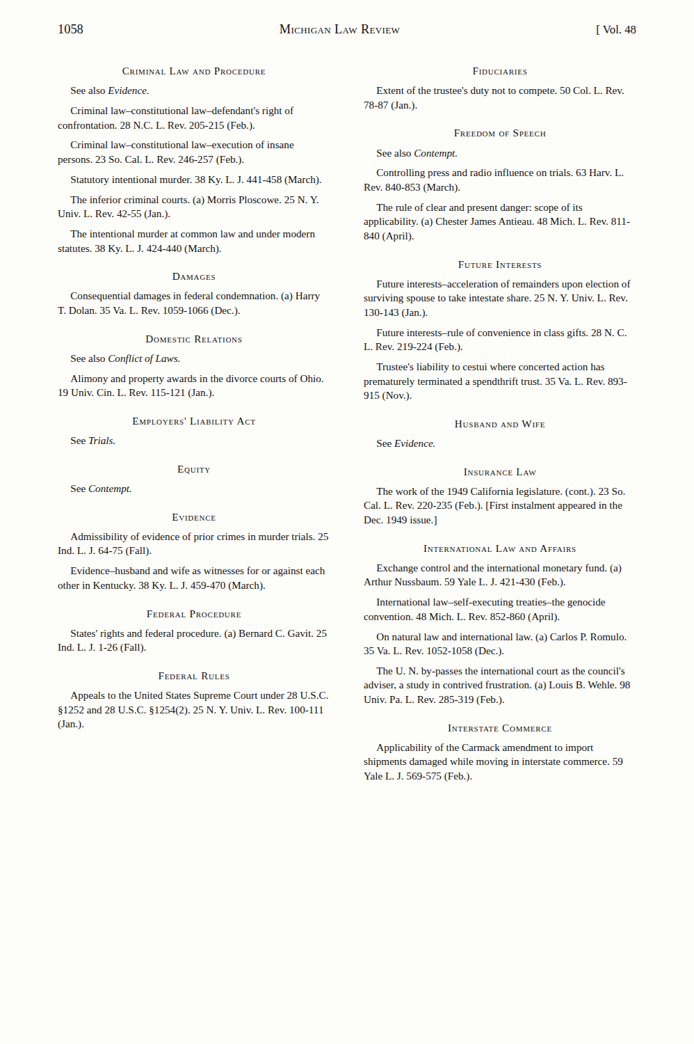1058 Michigan Law Review [ Vol. 48
Criminal Law and Procedure
See also Evidence.
Criminal law–constitutional law–defendant's right of confrontation. 28 N.C. L. Rev. 205-215 (Feb.).
Criminal law–constitutional law–execution of insane persons. 23 So. Cal. L. Rev. 246-257 (Feb.).
Statutory intentional murder. 38 Ky. L. J. 441-458 (March).
The inferior criminal courts. (a) Morris Ploscowe. 25 N. Y. Univ. L. Rev. 42-55 (Jan.).
The intentional murder at common law and under modern statutes. 38 Ky. L. J. 424-440 (March).
Damages
Consequential damages in federal condemnation. (a) Harry T. Dolan. 35 Va. L. Rev. 1059-1066 (Dec.).
Domestic Relations
See also Conflict of Laws.
Alimony and property awards in the divorce courts of Ohio. 19 Univ. Cin. L. Rev. 115-121 (Jan.).
Employers' Liability Act
See Trials.
Equity
See Contempt.
Evidence
Admissibility of evidence of prior crimes in murder trials. 25 Ind. L. J. 64-75 (Fall).
Evidence–husband and wife as witnesses for or against each other in Kentucky. 38 Ky. L. J. 459-470 (March).
Federal Procedure
States' rights and federal procedure. (a) Bernard C. Gavit. 25 Ind. L. J. 1-26 (Fall).
Federal Rules
Appeals to the United States Supreme Court under 28 U.S.C. §1252 and 28 U.S.C. §1254(2). 25 N. Y. Univ. L. Rev. 100-111 (Jan.).
Fiduciaries
Extent of the trustee's duty not to compete. 50 Col. L. Rev. 78-87 (Jan.).
Freedom of Speech
See also Contempt.
Controlling press and radio influence on trials. 63 Harv. L. Rev. 840-853 (March).
The rule of clear and present danger: scope of its applicability. (a) Chester James Antieau. 48 Mich. L. Rev. 811-840 (April).
Future Interests
Future interests–acceleration of remainders upon election of surviving spouse to take intestate share. 25 N. Y. Univ. L. Rev. 130-143 (Jan.).
Future interests–rule of convenience in class gifts. 28 N. C. L. Rev. 219-224 (Feb.).
Trustee's liability to cestui where concerted action has prematurely terminated a spendthrift trust. 35 Va. L. Rev. 893-915 (Nov.).
Husband and Wife
See Evidence.
Insurance Law
The work of the 1949 California legislature. (cont.). 23 So. Cal. L. Rev. 220-235 (Feb.). [First instalment appeared in the Dec. 1949 issue.]
International Law and Affairs
Exchange control and the international monetary fund. (a) Arthur Nussbaum. 59 Yale L. J. 421-430 (Feb.).
International law–self-executing treaties–the genocide convention. 48 Mich. L. Rev. 852-860 (April).
On natural law and international law. (a) Carlos P. Romulo. 35 Va. L. Rev. 1052-1058 (Dec.).
The U. N. by-passes the international court as the council's adviser, a study in contrived frustration. (a) Louis B. Wehle. 98 Univ. Pa. L. Rev. 285-319 (Feb.).
Interstate Commerce
Applicability of the Carmack amendment to import shipments damaged while moving in interstate commerce. 59 Yale L. J. 569-575 (Feb.).